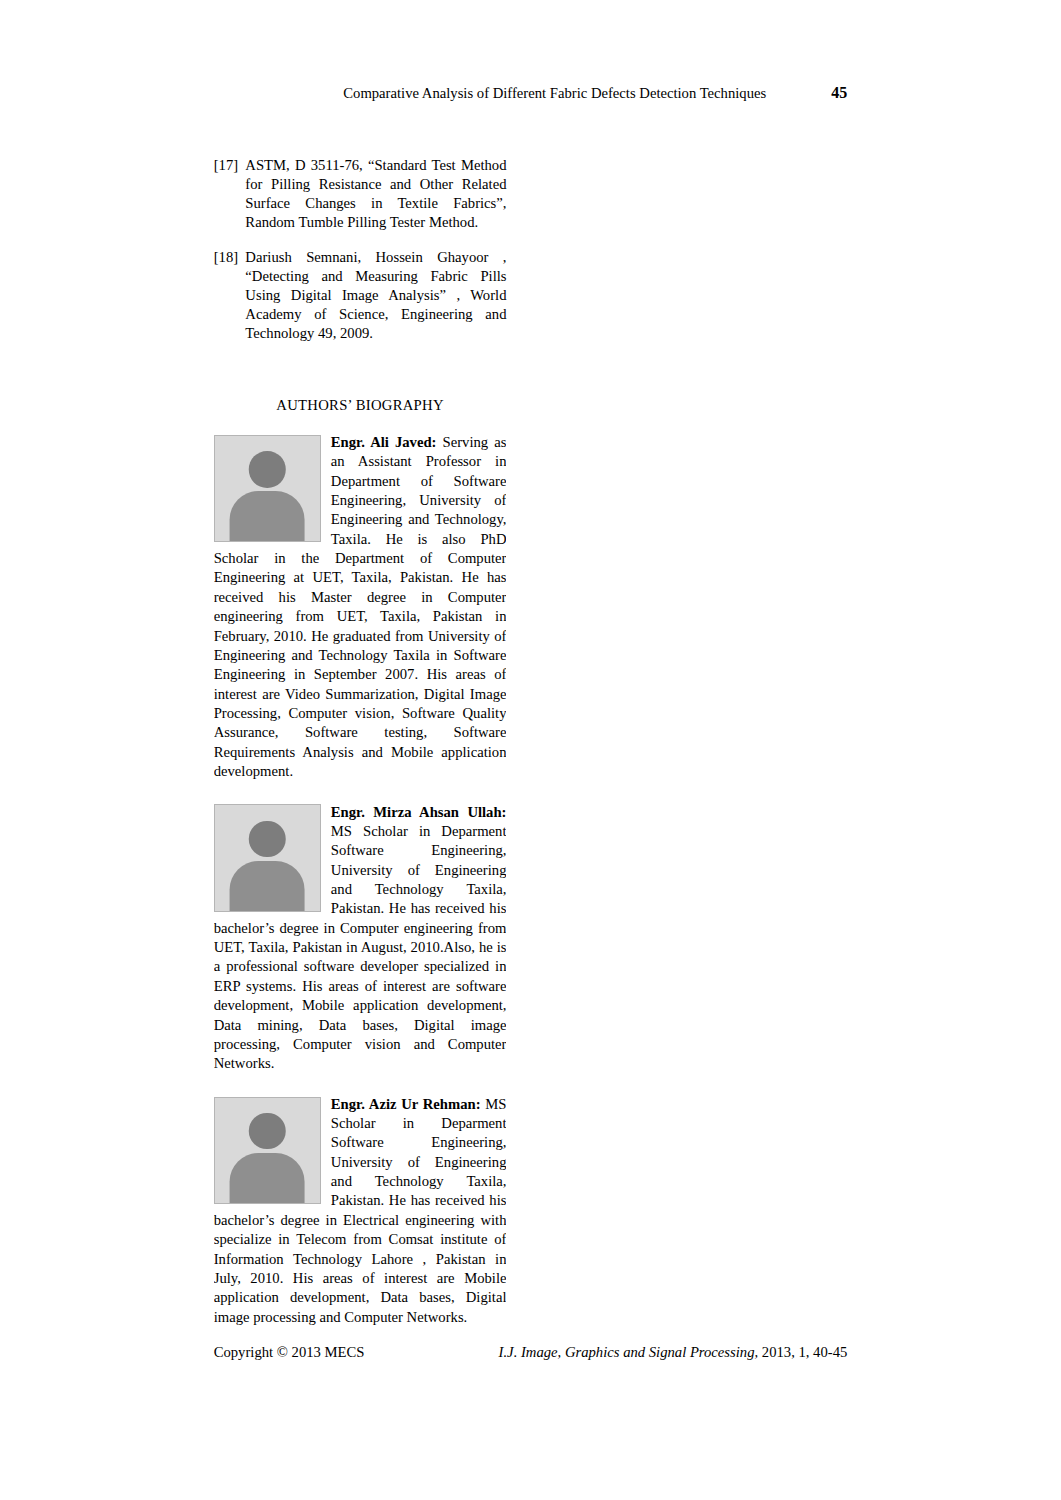Comparative Analysis of Different Fabric Defects Detection Techniques 45
[17] ASTM, D 3511-76, “Standard Test Method for Pilling Resistance and Other Related Surface Changes in Textile Fabrics”, Random Tumble Pilling Tester Method.
[18] Dariush Semnani, Hossein Ghayoor , “Detecting and Measuring Fabric Pills Using Digital Image Analysis” , World Academy of Science, Engineering and Technology 49, 2009.
AUTHORS’ BIOGRAPHY
Engr. Ali Javed: Serving as an Assistant Professor in Department of Software Engineering, University of Engineering and Technology, Taxila. He is also PhD Scholar in the Department of Computer Engineering at UET, Taxila, Pakistan. He has received his Master degree in Computer engineering from UET, Taxila, Pakistan in February, 2010. He graduated from University of Engineering and Technology Taxila in Software Engineering in September 2007. His areas of interest are Video Summarization, Digital Image Processing, Computer vision, Software Quality Assurance, Software testing, Software Requirements Analysis and Mobile application development.
Engr. Mirza Ahsan Ullah: MS Scholar in Deparment Software Engineering, University of Engineering and Technology Taxila, Pakistan. He has received his bachelor’s degree in Computer engineering from UET, Taxila, Pakistan in August, 2010.Also, he is a professional software developer specialized in ERP systems. His areas of interest are software development, Mobile application development, Data mining, Data bases, Digital image processing, Computer vision and Computer Networks.
Engr. Aziz Ur Rehman: MS Scholar in Deparment Software Engineering, University of Engineering and Technology Taxila, Pakistan. He has received his bachelor’s degree in Electrical engineering with specialize in Telecom from Comsat institute of Information Technology Lahore , Pakistan in July, 2010. His areas of interest are Mobile application development, Data bases, Digital image processing and Computer Networks.
Copyright © 2013 MECS I.J. Image, Graphics and Signal Processing, 2013, 1, 40-45